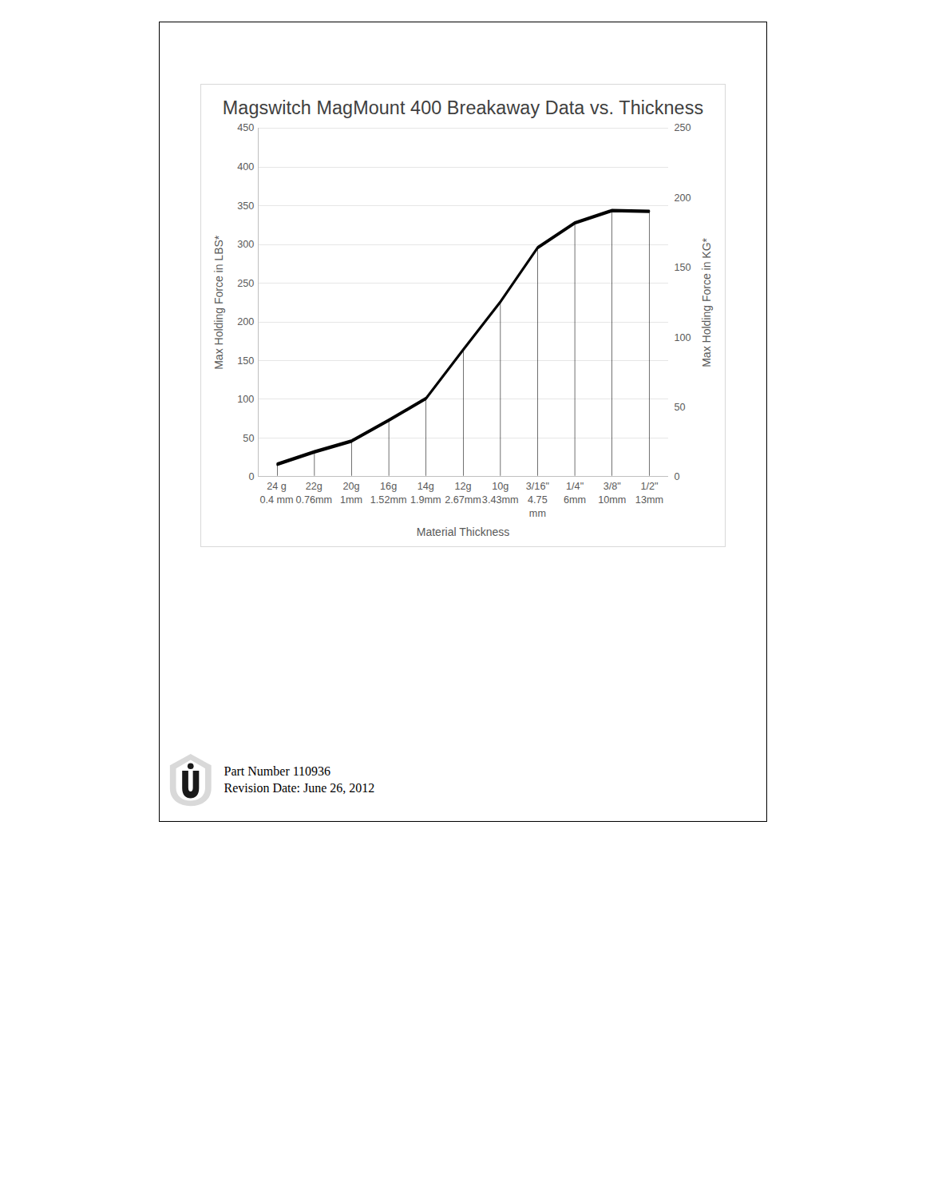Magswitch MagMount 400 Breakaway Data vs. Thickness
Max Holding Force in LBS*
450 400 350 300 250 200 150 100 50 0
250 200 150 100 50 0
Max Holding Force in KG*
24 g
0.4 mm
22g
0.76mm
20g
1mm
16g
1.52mm
14g
1.9mm
12g
2.67mm
10g
3.43mm
3/16"
4.75 mm
1/4"
6mm
3/8"
10mm
1/2"
13mm
Material Thickness
Part Number 110936
Revision Date: June 26, 2012